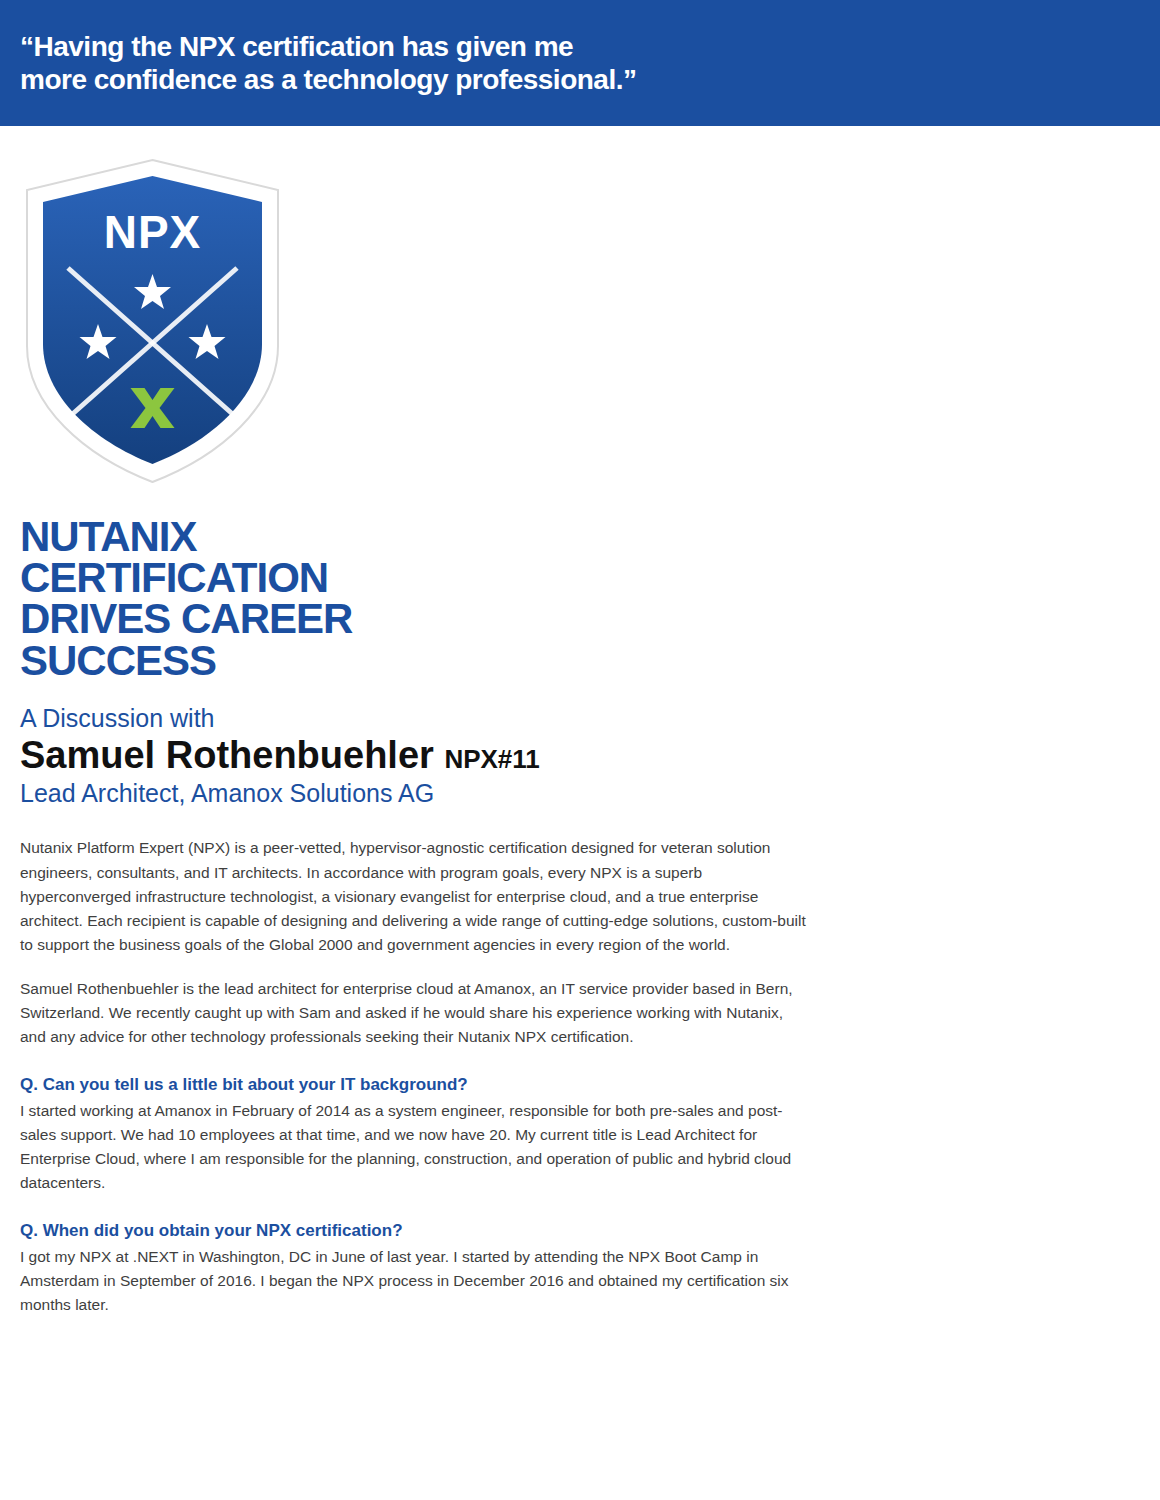“Having the NPX certification has given me
more confidence as a technology professional.”
NPX
Nutanix
Certification
Drives Career
Success
A Discussion with
Samuel Rothenbuehler NPX#11
Lead Architect, Amanox Solutions AG
Nutanix Platform Expert (NPX) is a peer-vetted, hypervisor-agnostic certification designed for veteran solution engineers, consultants, and IT architects. In accordance with program goals, every NPX is a superb hyperconverged infrastructure technologist, a visionary evangelist for enterprise cloud, and a true enterprise architect. Each recipient is capable of designing and delivering a wide range of cutting-edge solutions, custom-built to support the business goals of the Global 2000 and government agencies in every region of the world.
Samuel Rothenbuehler is the lead architect for enterprise cloud at Amanox, an IT service provider based in Bern, Switzerland. We recently caught up with Sam and asked if he would share his experience working with Nutanix, and any advice for other technology professionals seeking their Nutanix NPX certification.
Q. Can you tell us a little bit about your IT background?
I started working at Amanox in February of 2014 as a system engineer, responsible for both pre-sales and post-sales support. We had 10 employees at that time, and we now have 20. My current title is Lead Architect for Enterprise Cloud, where I am responsible for the planning, construction, and operation of public and hybrid cloud datacenters.
Q. When did you obtain your NPX certification?
I got my NPX at .NEXT in Washington, DC in June of last year. I started by attending the NPX Boot Camp in Amsterdam in September of 2016. I began the NPX process in December 2016 and obtained my certification six months later.